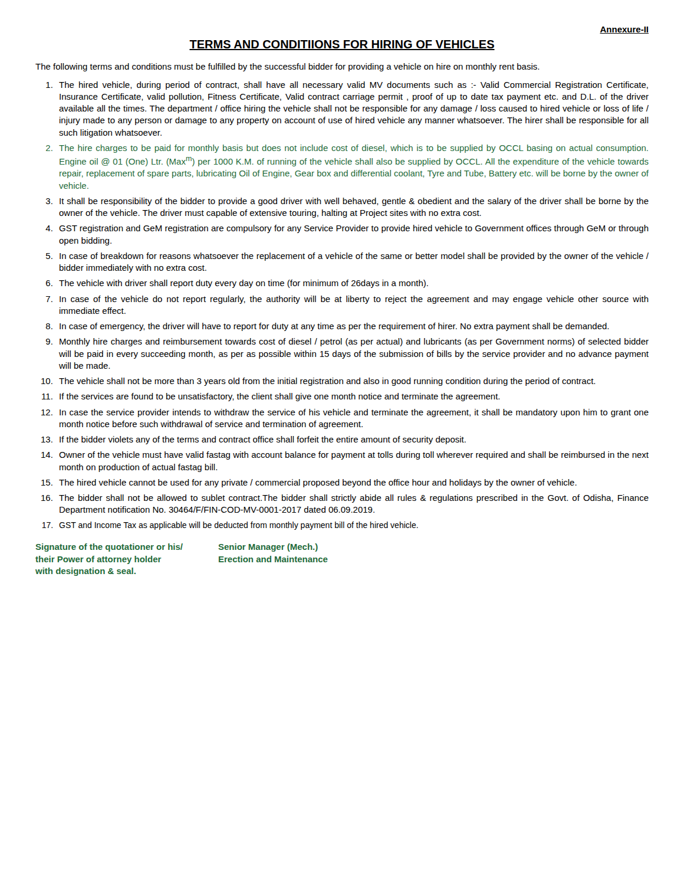Annexure-II
TERMS AND CONDITIIONS FOR HIRING OF VEHICLES
The following terms and conditions must be fulfilled by the successful bidder for providing a vehicle on hire on monthly rent basis.
The hired vehicle, during period of contract, shall have all necessary valid MV documents such as :- Valid Commercial Registration Certificate, Insurance Certificate, valid pollution, Fitness Certificate, Valid contract carriage permit , proof of up to date tax payment etc. and D.L. of the driver available all the times. The department / office hiring the vehicle shall not be responsible for any damage / loss caused to hired vehicle or loss of life / injury made to any person or damage to any property on account of use of hired vehicle any manner whatsoever. The hirer shall be responsible for all such litigation whatsoever.
The hire charges to be paid for monthly basis but does not include cost of diesel, which is to be supplied by OCCL basing on actual consumption. Engine oil @ 01 (One) Ltr. (Maxm) per 1000 K.M. of running of the vehicle shall also be supplied by OCCL. All the expenditure of the vehicle towards repair, replacement of spare parts, lubricating Oil of Engine, Gear box and differential coolant, Tyre and Tube, Battery etc. will be borne by the owner of vehicle.
It shall be responsibility of the bidder to provide a good driver with well behaved, gentle & obedient and the salary of the driver shall be borne by the owner of the vehicle. The driver must capable of extensive touring, halting at Project sites with no extra cost.
GST registration and GeM registration are compulsory for any Service Provider to provide hired vehicle to Government offices through GeM or through open bidding.
In case of breakdown for reasons whatsoever the replacement of a vehicle of the same or better model shall be provided by the owner of the vehicle / bidder immediately with no extra cost.
The vehicle with driver shall report duty every day on time (for minimum of 26days in a month).
In case of the vehicle do not report regularly, the authority will be at liberty to reject the agreement and may engage vehicle other source with immediate effect.
In case of emergency, the driver will have to report for duty at any time as per the requirement of hirer. No extra payment shall be demanded.
Monthly hire charges and reimbursement towards cost of diesel / petrol (as per actual) and lubricants (as per Government norms) of selected bidder will be paid in every succeeding month, as per as possible within 15 days of the submission of bills by the service provider and no advance payment will be made.
The vehicle shall not be more than 3 years old from the initial registration and also in good running condition during the period of contract.
If the services are found to be unsatisfactory, the client shall give one month notice and terminate the agreement.
In case the service provider intends to withdraw the service of his vehicle and terminate the agreement, it shall be mandatory upon him to grant one month notice before such withdrawal of service and termination of agreement.
If the bidder violets any of the terms and contract office shall forfeit the entire amount of security deposit.
Owner of the vehicle must have valid fastag with account balance for payment at tolls during toll wherever required and shall be reimbursed in the next month on production of actual fastag bill.
The hired vehicle cannot be used for any private / commercial proposed beyond the office hour and holidays by the owner of vehicle.
The bidder shall not be allowed to sublet contract.The bidder shall strictly abide all rules & regulations prescribed in the Govt. of Odisha, Finance Department notification No. 30464/F/FIN-COD-MV-0001-2017 dated 06.09.2019.
GST and Income Tax as applicable will be deducted from monthly payment bill of the hired vehicle.
Signature of the quotationer or his/
their Power of attorney holder
with designation & seal.
Senior Manager (Mech.)
Erection and Maintenance